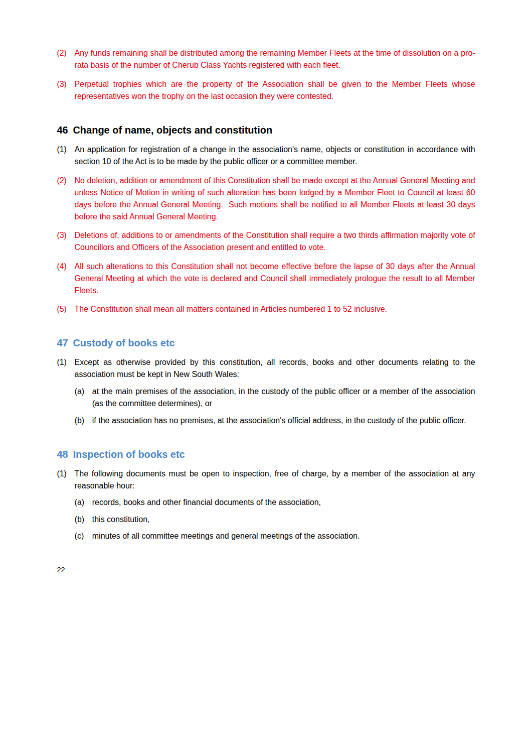(2) Any funds remaining shall be distributed among the remaining Member Fleets at the time of dissolution on a pro-rata basis of the number of Cherub Class Yachts registered with each fleet.
(3) Perpetual trophies which are the property of the Association shall be given to the Member Fleets whose representatives won the trophy on the last occasion they were contested.
46 Change of name, objects and constitution
(1) An application for registration of a change in the association's name, objects or constitution in accordance with section 10 of the Act is to be made by the public officer or a committee member.
(2) No deletion, addition or amendment of this Constitution shall be made except at the Annual General Meeting and unless Notice of Motion in writing of such alteration has been lodged by a Member Fleet to Council at least 60 days before the Annual General Meeting. Such motions shall be notified to all Member Fleets at least 30 days before the said Annual General Meeting.
(3) Deletions of, additions to or amendments of the Constitution shall require a two thirds affirmation majority vote of Councillors and Officers of the Association present and entitled to vote.
(4) All such alterations to this Constitution shall not become effective before the lapse of 30 days after the Annual General Meeting at which the vote is declared and Council shall immediately prologue the result to all Member Fleets.
(5) The Constitution shall mean all matters contained in Articles numbered 1 to 52 inclusive.
47 Custody of books etc
(1) Except as otherwise provided by this constitution, all records, books and other documents relating to the association must be kept in New South Wales:
(a) at the main premises of the association, in the custody of the public officer or a member of the association (as the committee determines), or
(b) if the association has no premises, at the association's official address, in the custody of the public officer.
48 Inspection of books etc
(1) The following documents must be open to inspection, free of charge, by a member of the association at any reasonable hour:
(a) records, books and other financial documents of the association,
(b) this constitution,
(c) minutes of all committee meetings and general meetings of the association.
22